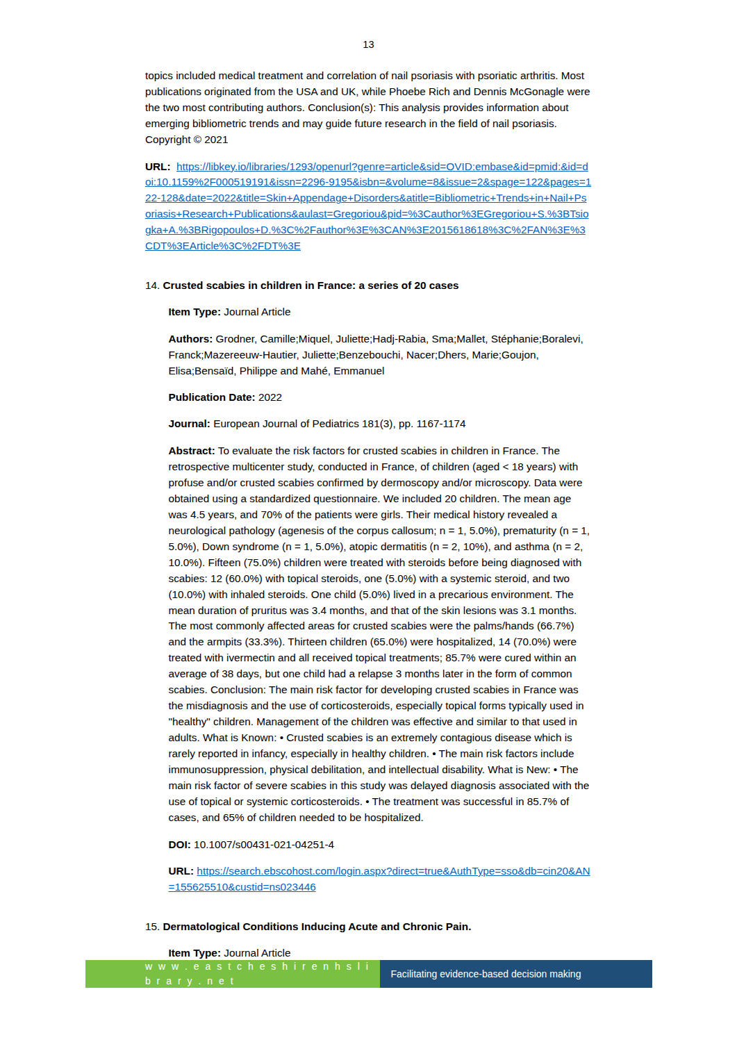13
topics included medical treatment and correlation of nail psoriasis with psoriatic arthritis. Most publications originated from the USA and UK, while Phoebe Rich and Dennis McGonagle were the two most contributing authors. Conclusion(s): This analysis provides information about emerging bibliometric trends and may guide future research in the field of nail psoriasis. Copyright © 2021
URL: https://libkey.io/libraries/1293/openurl?genre=article&sid=OVID:embase&id=pmid:&id=doi:10.1159%2F000519191&issn=2296-9195&isbn=&volume=8&issue=2&spage=122&pages=122-128&date=2022&title=Skin+Appendage+Disorders&atitle=Bibliometric+Trends+in+Nail+Psoriasis+Research+Publications&aulast=Gregoriou&pid=%3Cauthor%3EGregoriou+S.%3BTsiogka+A.%3BRigopoulos+D.%3C%2Fauthor%3E%3CAN%3E2015618618%3C%2FAN%3E%3CDT%3EArticle%3C%2FDT%3E
14. Crusted scabies in children in France: a series of 20 cases
Item Type: Journal Article
Authors: Grodner, Camille;Miquel, Juliette;Hadj-Rabia, Sma;Mallet, Stéphanie;Boralevi, Franck;Mazereeuw-Hautier, Juliette;Benzebouchi, Nacer;Dhers, Marie;Goujon, Elisa;Bensaïd, Philippe and Mahé, Emmanuel
Publication Date: 2022
Journal: European Journal of Pediatrics 181(3), pp. 1167-1174
Abstract: To evaluate the risk factors for crusted scabies in children in France. The retrospective multicenter study, conducted in France, of children (aged < 18 years) with profuse and/or crusted scabies confirmed by dermoscopy and/or microscopy. Data were obtained using a standardized questionnaire. We included 20 children. The mean age was 4.5 years, and 70% of the patients were girls. Their medical history revealed a neurological pathology (agenesis of the corpus callosum; n = 1, 5.0%), prematurity (n = 1, 5.0%), Down syndrome (n = 1, 5.0%), atopic dermatitis (n = 2, 10%), and asthma (n = 2, 10.0%). Fifteen (75.0%) children were treated with steroids before being diagnosed with scabies: 12 (60.0%) with topical steroids, one (5.0%) with a systemic steroid, and two (10.0%) with inhaled steroids. One child (5.0%) lived in a precarious environment. The mean duration of pruritus was 3.4 months, and that of the skin lesions was 3.1 months. The most commonly affected areas for crusted scabies were the palms/hands (66.7%) and the armpits (33.3%). Thirteen children (65.0%) were hospitalized, 14 (70.0%) were treated with ivermectin and all received topical treatments; 85.7% were cured within an average of 38 days, but one child had a relapse 3 months later in the form of common scabies. Conclusion: The main risk factor for developing crusted scabies in France was the misdiagnosis and the use of corticosteroids, especially topical forms typically used in "healthy" children. Management of the children was effective and similar to that used in adults. What is Known: • Crusted scabies is an extremely contagious disease which is rarely reported in infancy, especially in healthy children. • The main risk factors include immunosuppression, physical debilitation, and intellectual disability. What is New: • The main risk factor of severe scabies in this study was delayed diagnosis associated with the use of topical or systemic corticosteroids. • The treatment was successful in 85.7% of cases, and 65% of children needed to be hospitalized.
DOI: 10.1007/s00431-021-04251-4
URL: https://search.ebscohost.com/login.aspx?direct=true&AuthType=sso&db=cin20&AN=155625510&custid=ns023446
15. Dermatological Conditions Inducing Acute and Chronic Pain.
Item Type: Journal Article
Authors: Hayoun-Vigouroux, Mathilde and Misery, Laurent
w w w . e a s t c h e s h i r e n h s l i b r a r y . n e t
Facilitating evidence-based decision making